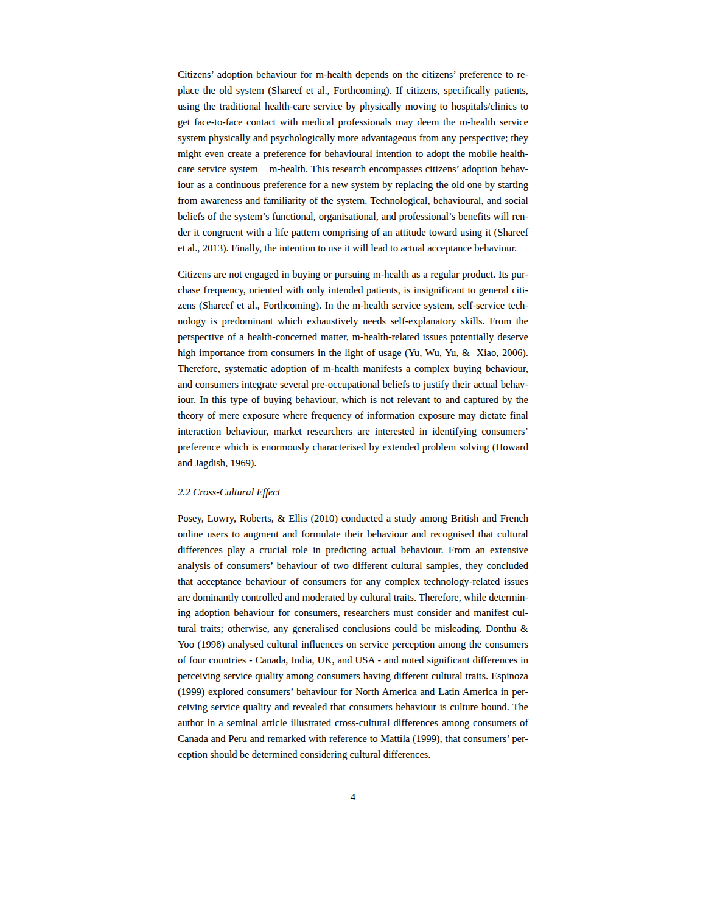Citizens’ adoption behaviour for m-health depends on the citizens’ preference to replace the old system (Shareef et al., Forthcoming). If citizens, specifically patients, using the traditional health-care service by physically moving to hospitals/clinics to get face-to-face contact with medical professionals may deem the m-health service system physically and psychologically more advantageous from any perspective; they might even create a preference for behavioural intention to adopt the mobile health-care service system – m-health. This research encompasses citizens’ adoption behaviour as a continuous preference for a new system by replacing the old one by starting from awareness and familiarity of the system. Technological, behavioural, and social beliefs of the system’s functional, organisational, and professional’s benefits will render it congruent with a life pattern comprising of an attitude toward using it (Shareef et al., 2013). Finally, the intention to use it will lead to actual acceptance behaviour.
Citizens are not engaged in buying or pursuing m-health as a regular product. Its purchase frequency, oriented with only intended patients, is insignificant to general citizens (Shareef et al., Forthcoming). In the m-health service system, self-service technology is predominant which exhaustively needs self-explanatory skills. From the perspective of a health-concerned matter, m-health-related issues potentially deserve high importance from consumers in the light of usage (Yu, Wu, Yu, & Xiao, 2006). Therefore, systematic adoption of m-health manifests a complex buying behaviour, and consumers integrate several pre-occupational beliefs to justify their actual behaviour. In this type of buying behaviour, which is not relevant to and captured by the theory of mere exposure where frequency of information exposure may dictate final interaction behaviour, market researchers are interested in identifying consumers’ preference which is enormously characterised by extended problem solving (Howard and Jagdish, 1969).
2.2 Cross-Cultural Effect
Posey, Lowry, Roberts, & Ellis (2010) conducted a study among British and French online users to augment and formulate their behaviour and recognised that cultural differences play a crucial role in predicting actual behaviour. From an extensive analysis of consumers’ behaviour of two different cultural samples, they concluded that acceptance behaviour of consumers for any complex technology-related issues are dominantly controlled and moderated by cultural traits. Therefore, while determining adoption behaviour for consumers, researchers must consider and manifest cultural traits; otherwise, any generalised conclusions could be misleading. Donthu & Yoo (1998) analysed cultural influences on service perception among the consumers of four countries - Canada, India, UK, and USA - and noted significant differences in perceiving service quality among consumers having different cultural traits. Espinoza (1999) explored consumers’ behaviour for North America and Latin America in perceiving service quality and revealed that consumers behaviour is culture bound. The author in a seminal article illustrated cross-cultural differences among consumers of Canada and Peru and remarked with reference to Mattila (1999), that consumers’ perception should be determined considering cultural differences.
4